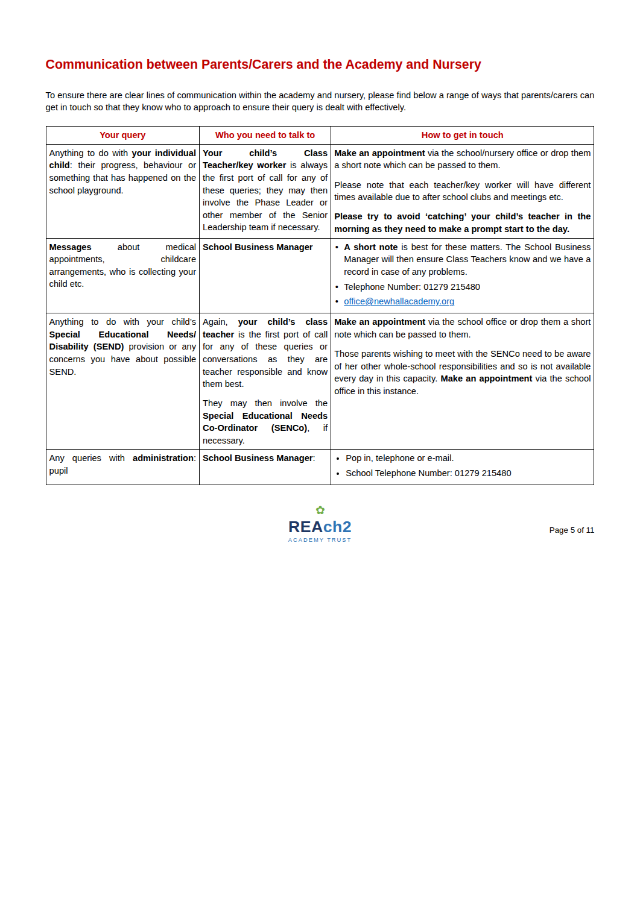Communication between Parents/Carers and the Academy and Nursery
To ensure there are clear lines of communication within the academy and nursery, please find below a range of ways that parents/carers can get in touch so that they know who to approach to ensure their query is dealt with effectively.
| Your query | Who you need to talk to | How to get in touch |
| --- | --- | --- |
| Anything to do with your individual child : their progress, behaviour or something that has happened on the school playground. | Your child’s Class Teacher/key worker is always the first port of call for any of these queries; they may then involve the Phase Leader or other member of the Senior Leadership team if necessary. | Make an appointment via the school/nursery office or drop them a short note which can be passed to them. Please note that each teacher/key worker will have different times available due to after school clubs and meetings etc. Please try to avoid ‘catching’ your child’s teacher in the morning as they need to make a prompt start to the day. |
| Messages about medical appointments, childcare arrangements, who is collecting your child etc. | School Business Manager | A short note is best for these matters. The School Business Manager will then ensure Class Teachers know and we have a record in case of any problems. Telephone Number: 01279 215480 office@newhallacademy.org |
| Anything to do with your child’s Special Educational Needs/ Disability (SEND) provision or any concerns you have about possible SEND. | Again, your child’s class teacher is the first port of call for any of these queries or conversations as they are teacher responsible and know them best. They may then involve the Special Educational Needs Co-Ordinator (SENCo) , if necessary. | Make an appointment via the school office or drop them a short note which can be passed to them. Those parents wishing to meet with the SENCo need to be aware of her other whole-school responsibilities and so is not available every day in this capacity. Make an appointment via the school office in this instance. |
| Any queries with administration : pupil | School Business Manager : | Pop in, telephone or e-mail. School Telephone Number: 01279 215480 |
✿
REAch2
ACADEMY TRUST
Page 5 of 11